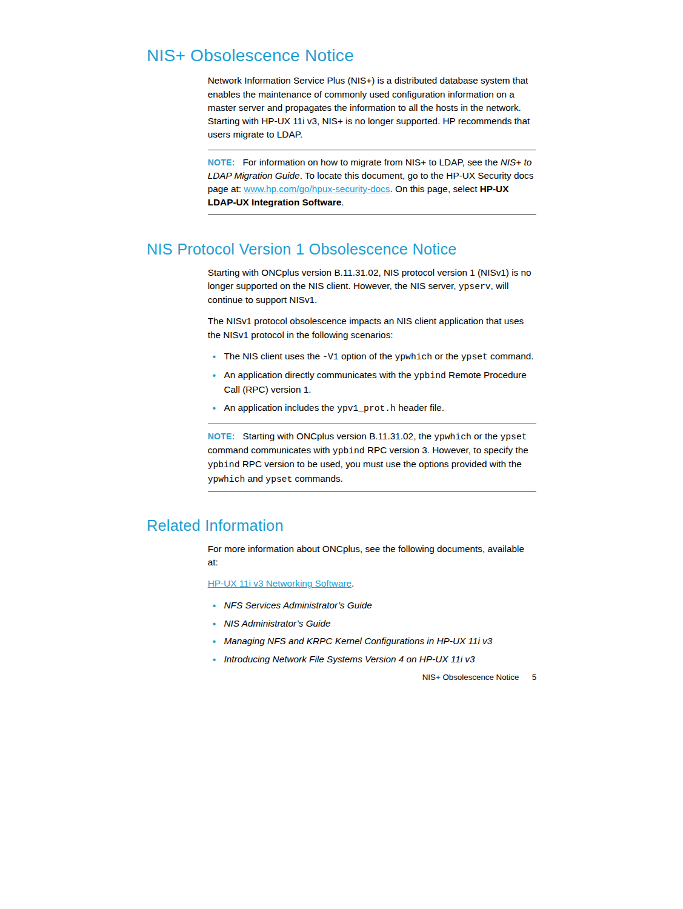NIS+ Obsolescence Notice
Network Information Service Plus (NIS+) is a distributed database system that enables the maintenance of commonly used configuration information on a master server and propagates the information to all the hosts in the network. Starting with HP-UX 11i v3, NIS+ is no longer supported. HP recommends that users migrate to LDAP.
NOTE: For information on how to migrate from NIS+ to LDAP, see the NIS+ to LDAP Migration Guide. To locate this document, go to the HP-UX Security docs page at: www.hp.com/go/hpux-security-docs. On this page, select HP-UX LDAP-UX Integration Software.
NIS Protocol Version 1 Obsolescence Notice
Starting with ONCplus version B.11.31.02, NIS protocol version 1 (NISv1) is no longer supported on the NIS client. However, the NIS server, ypserv, will continue to support NISv1.
The NISv1 protocol obsolescence impacts an NIS client application that uses the NISv1 protocol in the following scenarios:
The NIS client uses the -V1 option of the ypwhich or the ypset command.
An application directly communicates with the ypbind Remote Procedure Call (RPC) version 1.
An application includes the ypv1_prot.h header file.
NOTE: Starting with ONCplus version B.11.31.02, the ypwhich or the ypset command communicates with ypbind RPC version 3. However, to specify the ypbind RPC version to be used, you must use the options provided with the ypwhich and ypset commands.
Related Information
For more information about ONCplus, see the following documents, available at:
HP-UX 11i v3 Networking Software.
NFS Services Administrator’s Guide
NIS Administrator’s Guide
Managing NFS and KRPC Kernel Configurations in HP-UX 11i v3
Introducing Network File Systems Version 4 on HP-UX 11i v3
NIS+ Obsolescence Notice5